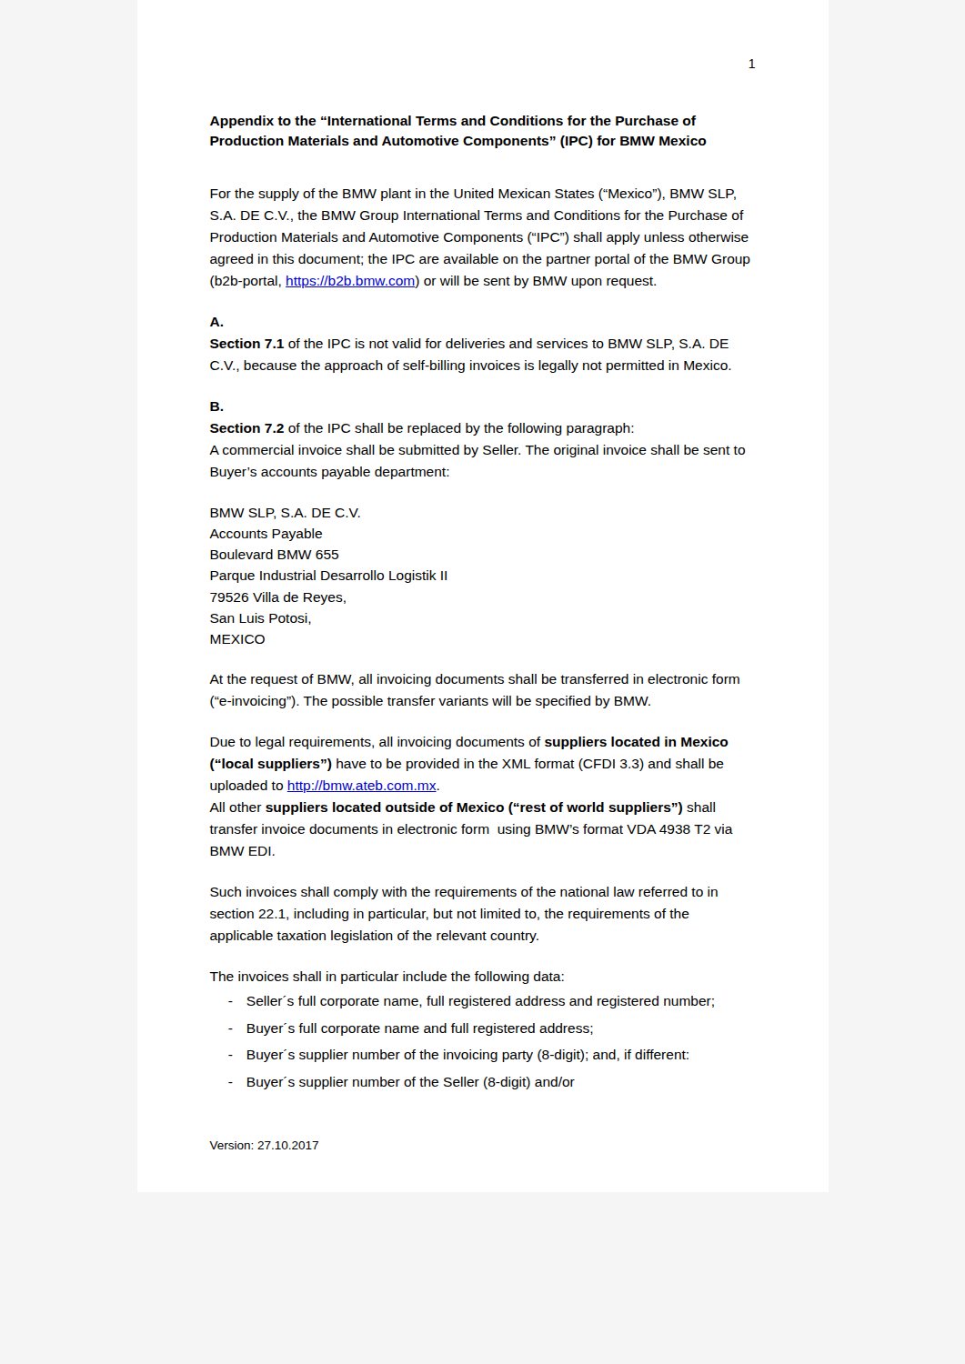1
Appendix to the “International Terms and Conditions for the Purchase of Production Materials and Automotive Components” (IPC) for BMW Mexico
For the supply of the BMW plant in the United Mexican States (“Mexico”), BMW SLP, S.A. DE C.V., the BMW Group International Terms and Conditions for the Purchase of Production Materials and Automotive Components (“IPC”) shall apply unless otherwise agreed in this document; the IPC are available on the partner portal of the BMW Group (b2b-portal, https://b2b.bmw.com) or will be sent by BMW upon request.
A.
Section 7.1 of the IPC is not valid for deliveries and services to BMW SLP, S.A. DE C.V., because the approach of self-billing invoices is legally not permitted in Mexico.
B.
Section 7.2 of the IPC shall be replaced by the following paragraph:
A commercial invoice shall be submitted by Seller. The original invoice shall be sent to Buyer’s accounts payable department:
BMW SLP, S.A. DE C.V.
Accounts Payable
Boulevard BMW 655
Parque Industrial Desarrollo Logistik II
79526 Villa de Reyes,
San Luis Potosi,
MEXICO
At the request of BMW, all invoicing documents shall be transferred in electronic form (“e-invoicing”). The possible transfer variants will be specified by BMW.
Due to legal requirements, all invoicing documents of suppliers located in Mexico (“local suppliers”) have to be provided in the XML format (CFDI 3.3) and shall be uploaded to http://bmw.ateb.com.mx.
All other suppliers located outside of Mexico (“rest of world suppliers”) shall transfer invoice documents in electronic form using BMW’s format VDA 4938 T2 via BMW EDI.
Such invoices shall comply with the requirements of the national law referred to in section 22.1, including in particular, but not limited to, the requirements of the applicable taxation legislation of the relevant country.
The invoices shall in particular include the following data:
Seller´s full corporate name, full registered address and registered number;
Buyer´s full corporate name and full registered address;
Buyer´s supplier number of the invoicing party (8-digit); and, if different:
Buyer´s supplier number of the Seller (8-digit) and/or
Version: 27.10.2017